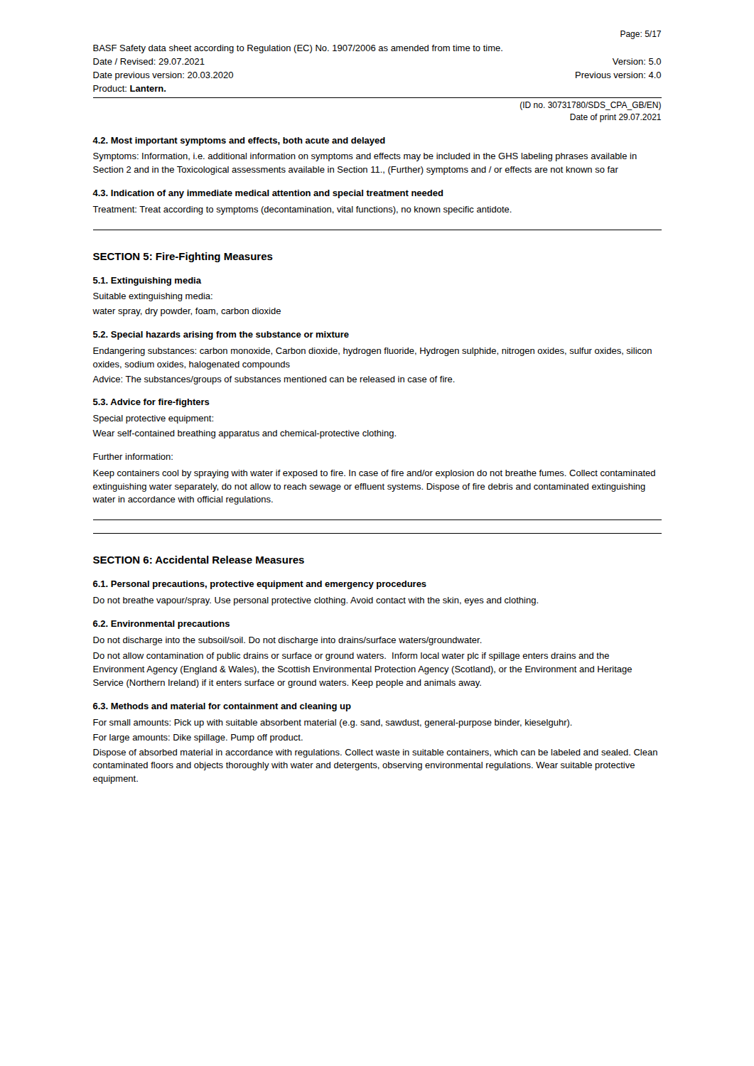Page: 5/17
BASF Safety data sheet according to Regulation (EC) No. 1907/2006 as amended from time to time.
Date / Revised: 29.07.2021
Version: 5.0
Date previous version: 20.03.2020
Previous version: 4.0
Product: Lantern.
(ID no. 30731780/SDS_CPA_GB/EN)
Date of print 29.07.2021
4.2. Most important symptoms and effects, both acute and delayed
Symptoms: Information, i.e. additional information on symptoms and effects may be included in the GHS labeling phrases available in Section 2 and in the Toxicological assessments available in Section 11., (Further) symptoms and / or effects are not known so far
4.3. Indication of any immediate medical attention and special treatment needed
Treatment: Treat according to symptoms (decontamination, vital functions), no known specific antidote.
SECTION 5: Fire-Fighting Measures
5.1. Extinguishing media
Suitable extinguishing media:
water spray, dry powder, foam, carbon dioxide
5.2. Special hazards arising from the substance or mixture
Endangering substances: carbon monoxide, Carbon dioxide, hydrogen fluoride, Hydrogen sulphide, nitrogen oxides, sulfur oxides, silicon oxides, sodium oxides, halogenated compounds
Advice: The substances/groups of substances mentioned can be released in case of fire.
5.3. Advice for fire-fighters
Special protective equipment:
Wear self-contained breathing apparatus and chemical-protective clothing.
Further information:
Keep containers cool by spraying with water if exposed to fire. In case of fire and/or explosion do not breathe fumes. Collect contaminated extinguishing water separately, do not allow to reach sewage or effluent systems. Dispose of fire debris and contaminated extinguishing water in accordance with official regulations.
SECTION 6: Accidental Release Measures
6.1. Personal precautions, protective equipment and emergency procedures
Do not breathe vapour/spray. Use personal protective clothing. Avoid contact with the skin, eyes and clothing.
6.2. Environmental precautions
Do not discharge into the subsoil/soil. Do not discharge into drains/surface waters/groundwater.
Do not allow contamination of public drains or surface or ground waters. Inform local water plc if spillage enters drains and the Environment Agency (England & Wales), the Scottish Environmental Protection Agency (Scotland), or the Environment and Heritage Service (Northern Ireland) if it enters surface or ground waters. Keep people and animals away.
6.3. Methods and material for containment and cleaning up
For small amounts: Pick up with suitable absorbent material (e.g. sand, sawdust, general-purpose binder, kieselguhr).
For large amounts: Dike spillage. Pump off product.
Dispose of absorbed material in accordance with regulations. Collect waste in suitable containers, which can be labeled and sealed. Clean contaminated floors and objects thoroughly with water and detergents, observing environmental regulations. Wear suitable protective equipment.